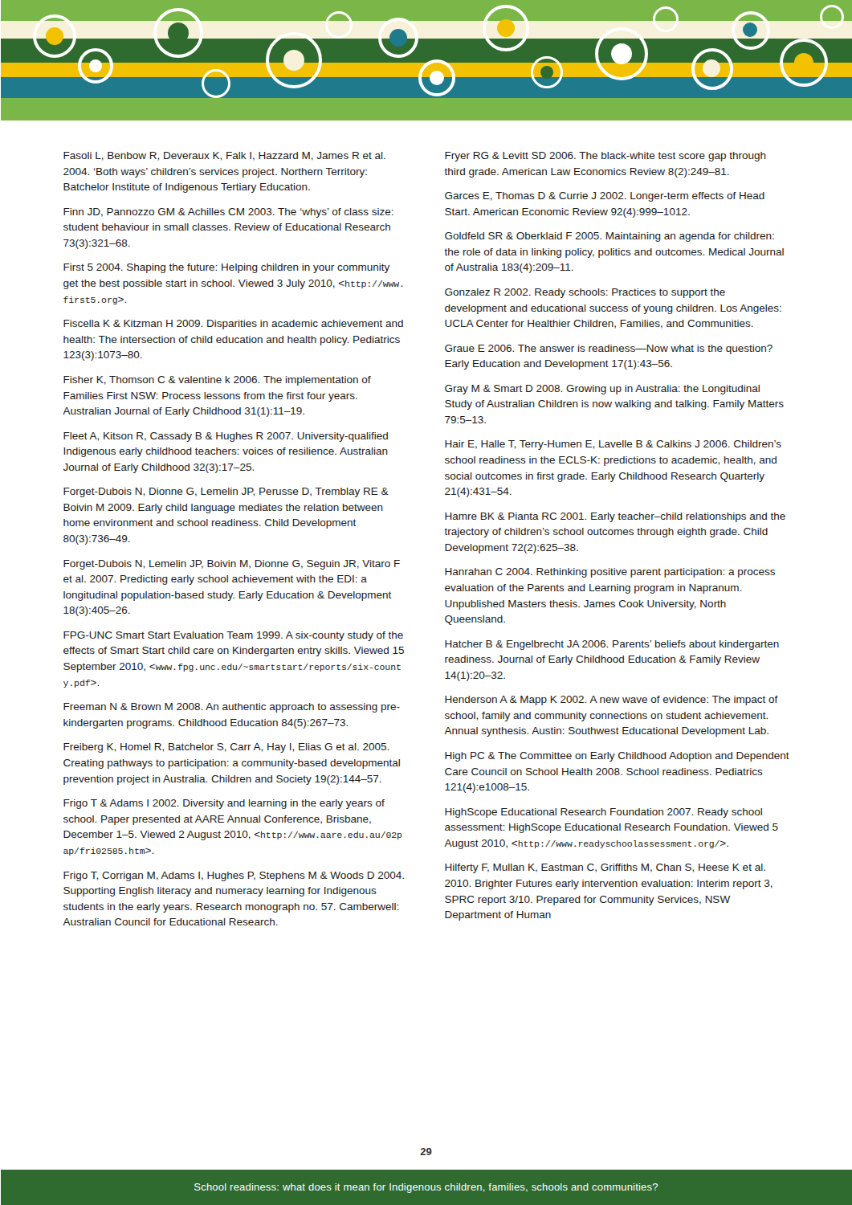Fasoli L, Benbow R, Deveraux K, Falk I, Hazzard M, James R et al. 2004. ‘Both ways’ children’s services project. Northern Territory: Batchelor Institute of Indigenous Tertiary Education.
Finn JD, Pannozzo GM & Achilles CM 2003. The ‘whys’ of class size: student behaviour in small classes. Review of Educational Research 73(3):321–68.
First 5 2004. Shaping the future: Helping children in your community get the best possible start in school. Viewed 3 July 2010, <http://www.first5.org>.
Fiscella K & Kitzman H 2009. Disparities in academic achievement and health: The intersection of child education and health policy. Pediatrics 123(3):1073–80.
Fisher K, Thomson C & valentine k 2006. The implementation of Families First NSW: Process lessons from the first four years. Australian Journal of Early Childhood 31(1):11–19.
Fleet A, Kitson R, Cassady B & Hughes R 2007. University-qualified Indigenous early childhood teachers: voices of resilience. Australian Journal of Early Childhood 32(3):17–25.
Forget-Dubois N, Dionne G, Lemelin JP, Perusse D, Tremblay RE & Boivin M 2009. Early child language mediates the relation between home environment and school readiness. Child Development 80(3):736–49.
Forget-Dubois N, Lemelin JP, Boivin M, Dionne G, Seguin JR, Vitaro F et al. 2007. Predicting early school achievement with the EDI: a longitudinal population-based study. Early Education & Development 18(3):405–26.
FPG-UNC Smart Start Evaluation Team 1999. A six-county study of the effects of Smart Start child care on Kindergarten entry skills. Viewed 15 September 2010, <www.fpg.unc.edu/~smartstart/reports/six-county.pdf>.
Freeman N & Brown M 2008. An authentic approach to assessing pre-kindergarten programs. Childhood Education 84(5):267–73.
Freiberg K, Homel R, Batchelor S, Carr A, Hay I, Elias G et al. 2005. Creating pathways to participation: a community-based developmental prevention project in Australia. Children and Society 19(2):144–57.
Frigo T & Adams I 2002. Diversity and learning in the early years of school. Paper presented at AARE Annual Conference, Brisbane, December 1–5. Viewed 2 August 2010, <http://www.aare.edu.au/02pap/fri02585.htm>.
Frigo T, Corrigan M, Adams I, Hughes P, Stephens M & Woods D 2004. Supporting English literacy and numeracy learning for Indigenous students in the early years. Research monograph no. 57. Camberwell: Australian Council for Educational Research.
Fryer RG & Levitt SD 2006. The black-white test score gap through third grade. American Law Economics Review 8(2):249–81.
Garces E, Thomas D & Currie J 2002. Longer-term effects of Head Start. American Economic Review 92(4):999–1012.
Goldfeld SR & Oberklaid F 2005. Maintaining an agenda for children: the role of data in linking policy, politics and outcomes. Medical Journal of Australia 183(4):209–11.
Gonzalez R 2002. Ready schools: Practices to support the development and educational success of young children. Los Angeles: UCLA Center for Healthier Children, Families, and Communities.
Graue E 2006. The answer is readiness—Now what is the question? Early Education and Development 17(1):43–56.
Gray M & Smart D 2008. Growing up in Australia: the Longitudinal Study of Australian Children is now walking and talking. Family Matters 79:5–13.
Hair E, Halle T, Terry-Humen E, Lavelle B & Calkins J 2006. Children’s school readiness in the ECLS-K: predictions to academic, health, and social outcomes in first grade. Early Childhood Research Quarterly 21(4):431–54.
Hamre BK & Pianta RC 2001. Early teacher–child relationships and the trajectory of children’s school outcomes through eighth grade. Child Development 72(2):625–38.
Hanrahan C 2004. Rethinking positive parent participation: a process evaluation of the Parents and Learning program in Napranum. Unpublished Masters thesis. James Cook University, North Queensland.
Hatcher B & Engelbrecht JA 2006. Parents’ beliefs about kindergarten readiness. Journal of Early Childhood Education & Family Review 14(1):20–32.
Henderson A & Mapp K 2002. A new wave of evidence: The impact of school, family and community connections on student achievement. Annual synthesis. Austin: Southwest Educational Development Lab.
High PC & The Committee on Early Childhood Adoption and Dependent Care Council on School Health 2008. School readiness. Pediatrics 121(4):e1008–15.
HighScope Educational Research Foundation 2007. Ready school assessment: HighScope Educational Research Foundation. Viewed 5 August 2010, <http://www.readyschoolassessment.org/>.
Hilferty F, Mullan K, Eastman C, Griffiths M, Chan S, Heese K et al. 2010. Brighter Futures early intervention evaluation: Interim report 3, SPRC report 3/10. Prepared for Community Services, NSW Department of Human
29
School readiness: what does it mean for Indigenous children, families, schools and communities?